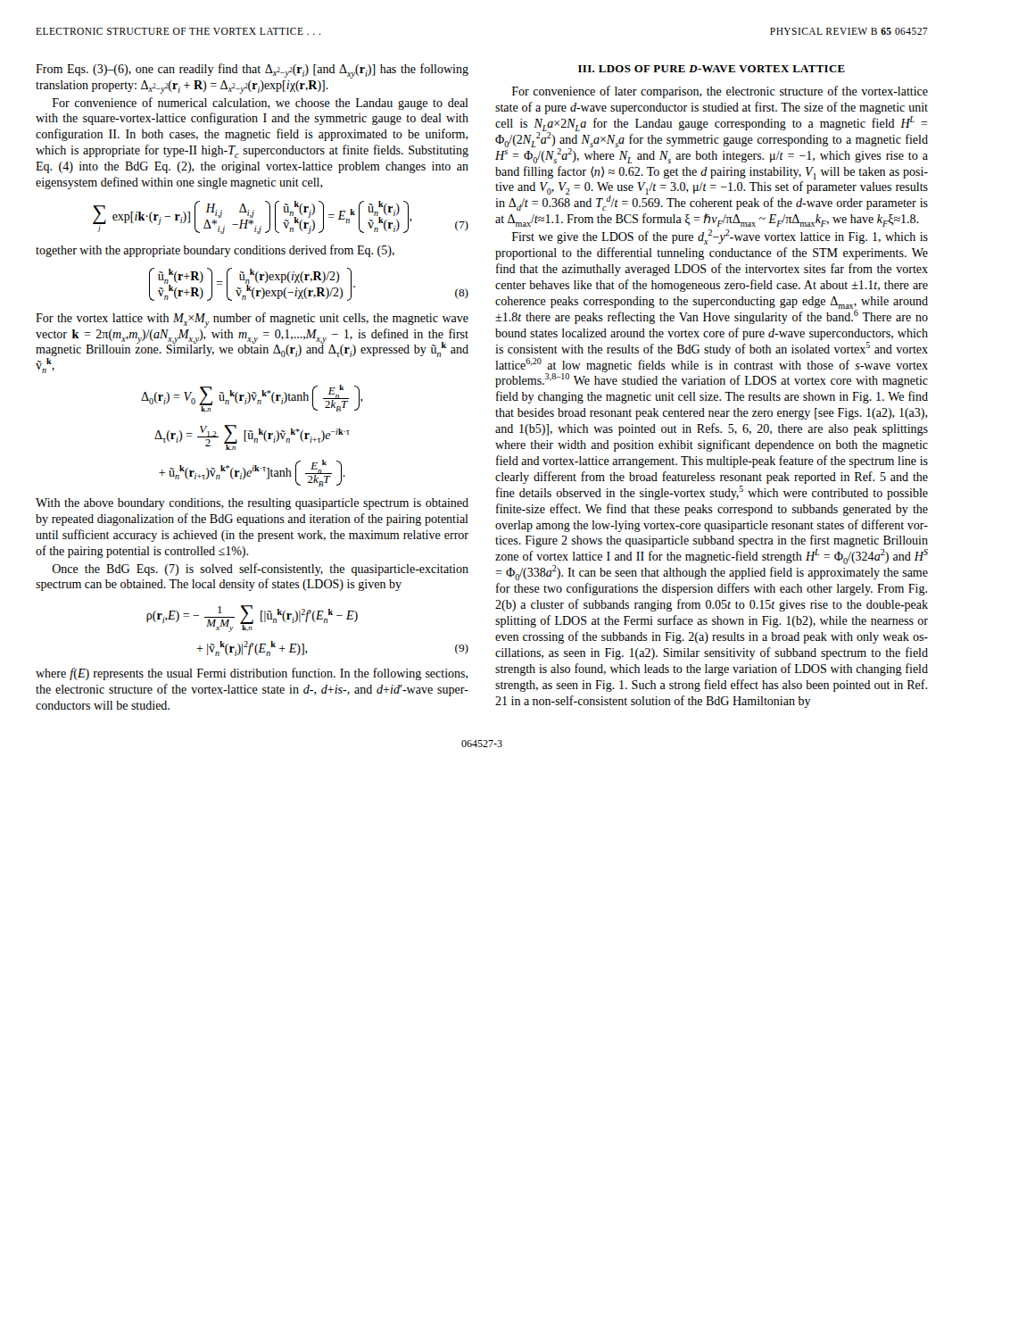Electronic structure of the vortex lattice . . .
Physical Review B 65 064527
From Eqs. (3)–(6), one can readily find that Δx2−y2(ri) [and Δxy(ri)] has the following translation property: Δx2−y2(ri + R) = Δx2−y2(ri)exp[iχ(r,R)].
For convenience of numerical calculation, we choose the Landau gauge to deal with the square-vortex-lattice configuration I and the symmetric gauge to deal with configuration II. In both cases, the magnetic field is approximated to be uniform, which is appropriate for type-II high-Tc superconductors at finite fields. Substituting Eq. (4) into the BdG Eq. (2), the original vortex-lattice problem changes into an eigensystem defined within one single magnetic unit cell,
∑j exp[ik·(rj − ri)]
| H i,j | Δ i,j |
| Δ* i,j | − H * i,j |
| ũ n k ( r j ) |
| ṽ n k ( r j ) |
= Enk
| ũ n k ( r i ) |
| ṽ n k ( r i ) |
, (7)
together with the appropriate boundary conditions derived from Eq. (5),
| ũ n k ( r + R ) |
| ṽ n k ( r + R ) |
=
| ũ n k ( r )exp( i χ( r , R )/2) |
| ṽ n k ( r )exp(− i χ( r , R )/2) |
. (8)
For the vortex lattice with Mx×My number of magnetic unit cells, the magnetic wave vector k = 2π(mx,my)/(aNx,yMx,y), with mx,y = 0,1,...,Mx,y − 1, is defined in the first magnetic Brillouin zone. Similarly, we obtain Δ0(ri) and Δτ(ri) expressed by ũnk and ṽnk,
Δ0(ri) = V0 ∑k,n ũnk(ri)ṽnk*(ri)tanh
| E n k 2 k B T |
,
Δτ(ri) = V1,22 ∑k,n [ũnk(ri)ṽnk*(ri+τ)e−ik·τ
+ ũnk(ri+τ)ṽnk*(ri)eik·τ]tanh
| E n k 2 k B T |
.
With the above boundary conditions, the resulting quasiparticle spectrum is obtained by repeated diagonalization of the BdG equations and iteration of the pairing potential until sufficient accuracy is achieved (in the present work, the maximum relative error of the pairing potential is controlled ≤1%).
Once the BdG Eqs. (7) is solved self-consistently, the quasiparticle-excitation spectrum can be obtained. The local density of states (LDOS) is given by
ρ(ri,E) = − 1 MxMy ∑k,n [|ũnk(ri)|2f′(Enk − E)
+ |ṽnk(ri)|2f′(Enk + E)], (9)
where f(E) represents the usual Fermi distribution function. In the following sections, the electronic structure of the vortex-lattice state in d-, d+is-, and d+id′-wave superconductors will be studied.
III. LDOS of pure d-wave vortex lattice
For convenience of later comparison, the electronic structure of the vortex-lattice state of a pure d-wave superconductor is studied at first. The size of the magnetic unit cell is NLa×2NLa for the Landau gauge corresponding to a magnetic field HL = Φ0/(2NL2a2) and Nsa×Nsa for the symmetric gauge corresponding to a magnetic field Hs = Φ0/(Ns2a2), where NL and Ns are both integers. μ/t = −1, which gives rise to a band filling factor ⟨n⟩ ≈ 0.62. To get the d pairing instability, V1 will be taken as positive and V0, V2 = 0. We use V1/t = 3.0, μ/t = −1.0. This set of parameter values results in Δd/t = 0.368 and Tcd/t = 0.569. The coherent peak of the d-wave order parameter is at Δmax/t≈1.1. From the BCS formula ξ = ℏvF/πΔmax ~ EF/πΔmaxkF, we have kFξ≈1.8.
First we give the LDOS of the pure dx2−y2-wave vortex lattice in Fig. 1, which is proportional to the differential tunneling conductance of the STM experiments. We find that the azimuthally averaged LDOS of the intervortex sites far from the vortex center behaves like that of the homogeneous zero-field case. At about ±1.1t, there are coherence peaks corresponding to the superconducting gap edge Δmax, while around ±1.8t there are peaks reflecting the Van Hove singularity of the band.6 There are no bound states localized around the vortex core of pure d-wave superconductors, which is consistent with the results of the BdG study of both an isolated vortex5 and vortex lattice6,20 at low magnetic fields while is in contrast with those of s-wave vortex problems.3,8–10 We have studied the variation of LDOS at vortex core with magnetic field by changing the magnetic unit cell size. The results are shown in Fig. 1. We find that besides broad resonant peak centered near the zero energy [see Figs. 1(a2), 1(a3), and 1(b5)], which was pointed out in Refs. 5, 6, 20, there are also peak splittings where their width and position exhibit significant dependence on both the magnetic field and vortex-lattice arrangement. This multiple-peak feature of the spectrum line is clearly different from the broad featureless resonant peak reported in Ref. 5 and the fine details observed in the single-vortex study,5 which were contributed to possible finite-size effect. We find that these peaks correspond to subbands generated by the overlap among the low-lying vortex-core quasiparticle resonant states of different vortices. Figure 2 shows the quasiparticle subband spectra in the first magnetic Brillouin zone of vortex lattice I and II for the magnetic-field strength HL = Φ0/(324a2) and HS = Φ0/(338a2). It can be seen that although the applied field is approximately the same for these two configurations the dispersion differs with each other largely. From Fig. 2(b) a cluster of subbands ranging from 0.05t to 0.15t gives rise to the double-peak splitting of LDOS at the Fermi surface as shown in Fig. 1(b2), while the nearness or even crossing of the subbands in Fig. 2(a) results in a broad peak with only weak oscillations, as seen in Fig. 1(a2). Similar sensitivity of subband spectrum to the field strength is also found, which leads to the large variation of LDOS with changing field strength, as seen in Fig. 1. Such a strong field effect has also been pointed out in Ref. 21 in a non-self-consistent solution of the BdG Hamiltonian by
064527-3